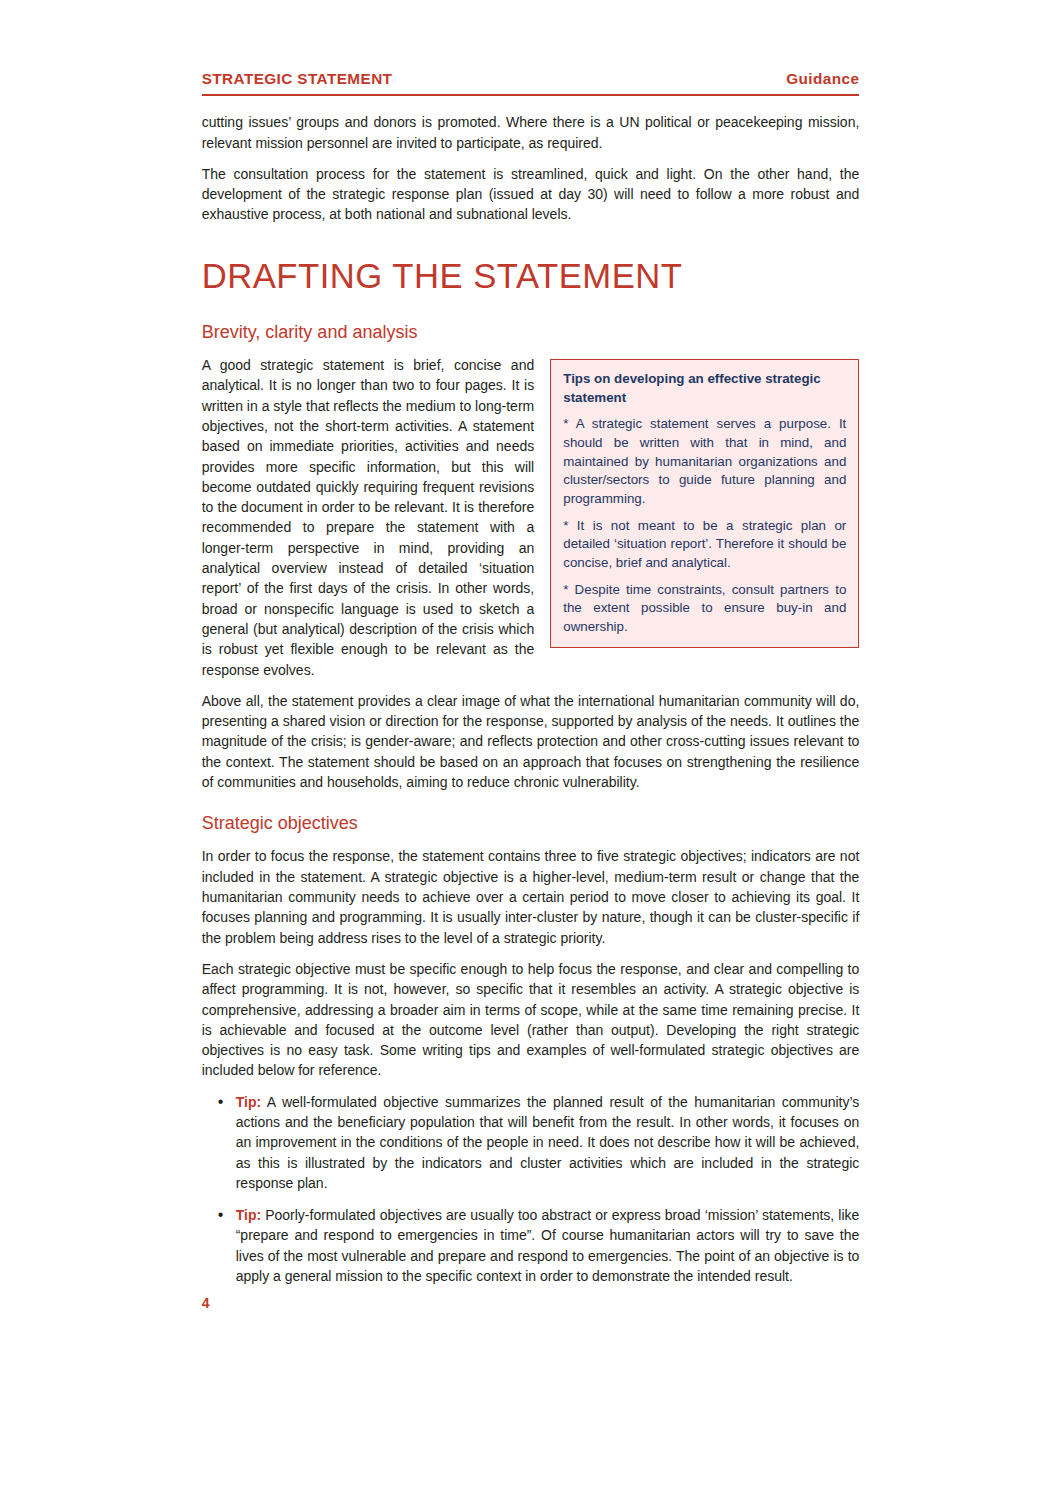Strategic Statement
Guidance
cutting issues’ groups and donors is promoted. Where there is a UN political or peacekeeping mission, relevant mission personnel are invited to participate, as required.
The consultation process for the statement is streamlined, quick and light. On the other hand, the development of the strategic response plan (issued at day 30) will need to follow a more robust and exhaustive process, at both national and subnational levels.
DRAFTING THE STATEMENT
Brevity, clarity and analysis
Tips on developing an effective strategic statement
* A strategic statement serves a purpose. It should be written with that in mind, and maintained by humanitarian organizations and cluster/sectors to guide future planning and programming.
* It is not meant to be a strategic plan or detailed ‘situation report’. Therefore it should be concise, brief and analytical.
* Despite time constraints, consult partners to the extent possible to ensure buy-in and ownership.
A good strategic statement is brief, concise and analytical. It is no longer than two to four pages. It is written in a style that reflects the medium to long-term objectives, not the short-term activities. A statement based on immediate priorities, activities and needs provides more specific information, but this will become outdated quickly requiring frequent revisions to the document in order to be relevant. It is therefore recommended to prepare the statement with a longer-term perspective in mind, providing an analytical overview instead of detailed ‘situation report’ of the first days of the crisis. In other words, broad or nonspecific language is used to sketch a general (but analytical) description of the crisis which is robust yet flexible enough to be relevant as the response evolves.
Above all, the statement provides a clear image of what the international humanitarian community will do, presenting a shared vision or direction for the response, supported by analysis of the needs. It outlines the magnitude of the crisis; is gender-aware; and reflects protection and other cross-cutting issues relevant to the context. The statement should be based on an approach that focuses on strengthening the resilience of communities and households, aiming to reduce chronic vulnerability.
Strategic objectives
In order to focus the response, the statement contains three to five strategic objectives; indicators are not included in the statement. A strategic objective is a higher-level, medium-term result or change that the humanitarian community needs to achieve over a certain period to move closer to achieving its goal. It focuses planning and programming. It is usually inter-cluster by nature, though it can be cluster-specific if the problem being address rises to the level of a strategic priority.
Each strategic objective must be specific enough to help focus the response, and clear and compelling to affect programming. It is not, however, so specific that it resembles an activity. A strategic objective is comprehensive, addressing a broader aim in terms of scope, while at the same time remaining precise. It is achievable and focused at the outcome level (rather than output). Developing the right strategic objectives is no easy task. Some writing tips and examples of well-formulated strategic objectives are included below for reference.
Tip: A well-formulated objective summarizes the planned result of the humanitarian community’s actions and the beneficiary population that will benefit from the result. In other words, it focuses on an improvement in the conditions of the people in need. It does not describe how it will be achieved, as this is illustrated by the indicators and cluster activities which are included in the strategic response plan.
Tip: Poorly-formulated objectives are usually too abstract or express broad ‘mission’ statements, like “prepare and respond to emergencies in time”. Of course humanitarian actors will try to save the lives of the most vulnerable and prepare and respond to emergencies. The point of an objective is to apply a general mission to the specific context in order to demonstrate the intended result.
4